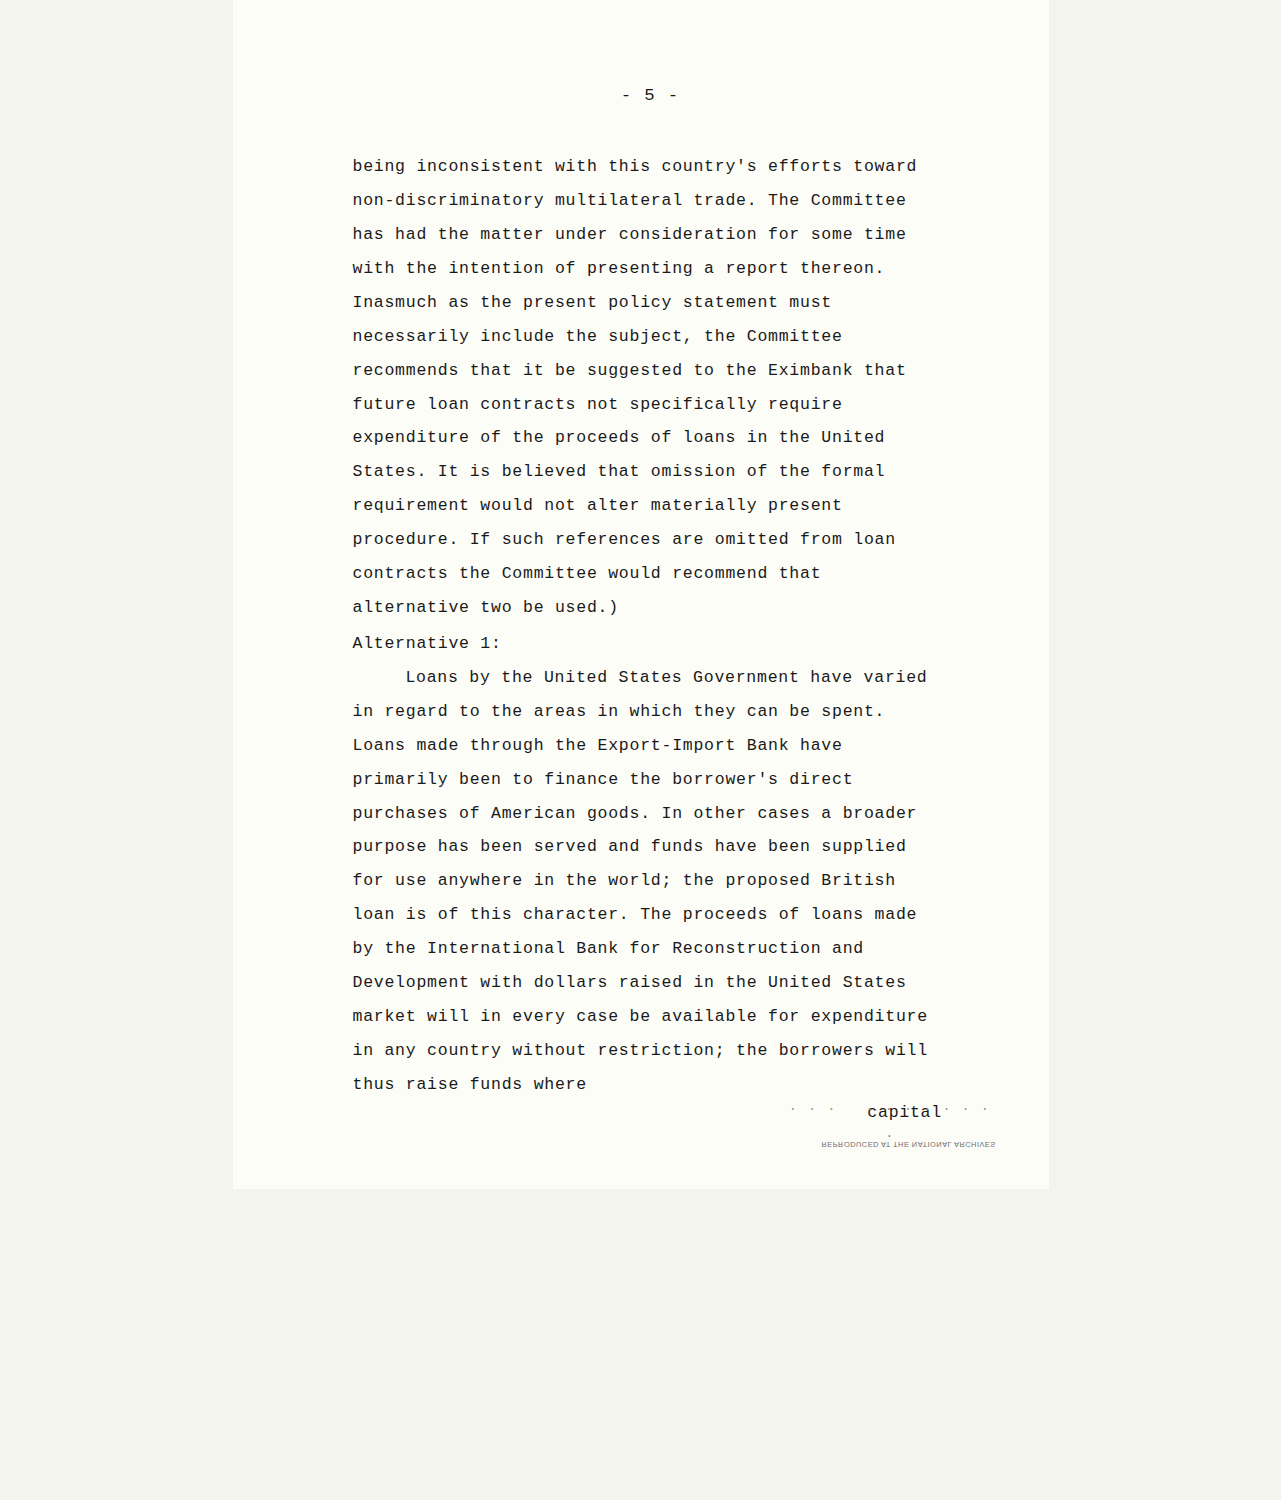- 5 -
being inconsistent with this country's efforts toward non-discriminatory multilateral trade. The Committee has had the matter under consideration for some time with the intention of presenting a report thereon. Inasmuch as the present policy statement must necessarily include the subject, the Committee recommends that it be suggested to the Eximbank that future loan contracts not specifically require expenditure of the proceeds of loans in the United States. It is believed that omission of the formal requirement would not alter materially present procedure. If such references are omitted from loan contracts the Committee would recommend that alternative two be used.)
Alternative 1:
Loans by the United States Government have varied in regard to the areas in which they can be spent. Loans made through the Export-Import Bank have primarily been to finance the borrower's direct purchases of American goods. In other cases a broader purpose has been served and funds have been supplied for use anywhere in the world; the proposed British loan is of this character. The proceeds of loans made by the International Bank for Reconstruction and Development with dollars raised in the United States market will in every case be available for expenditure in any country without restriction; the borrowers will thus raise funds where
capital
. . . . . . . . . .
.
REPRODUCED AT THE NATIONAL ARCHIVES